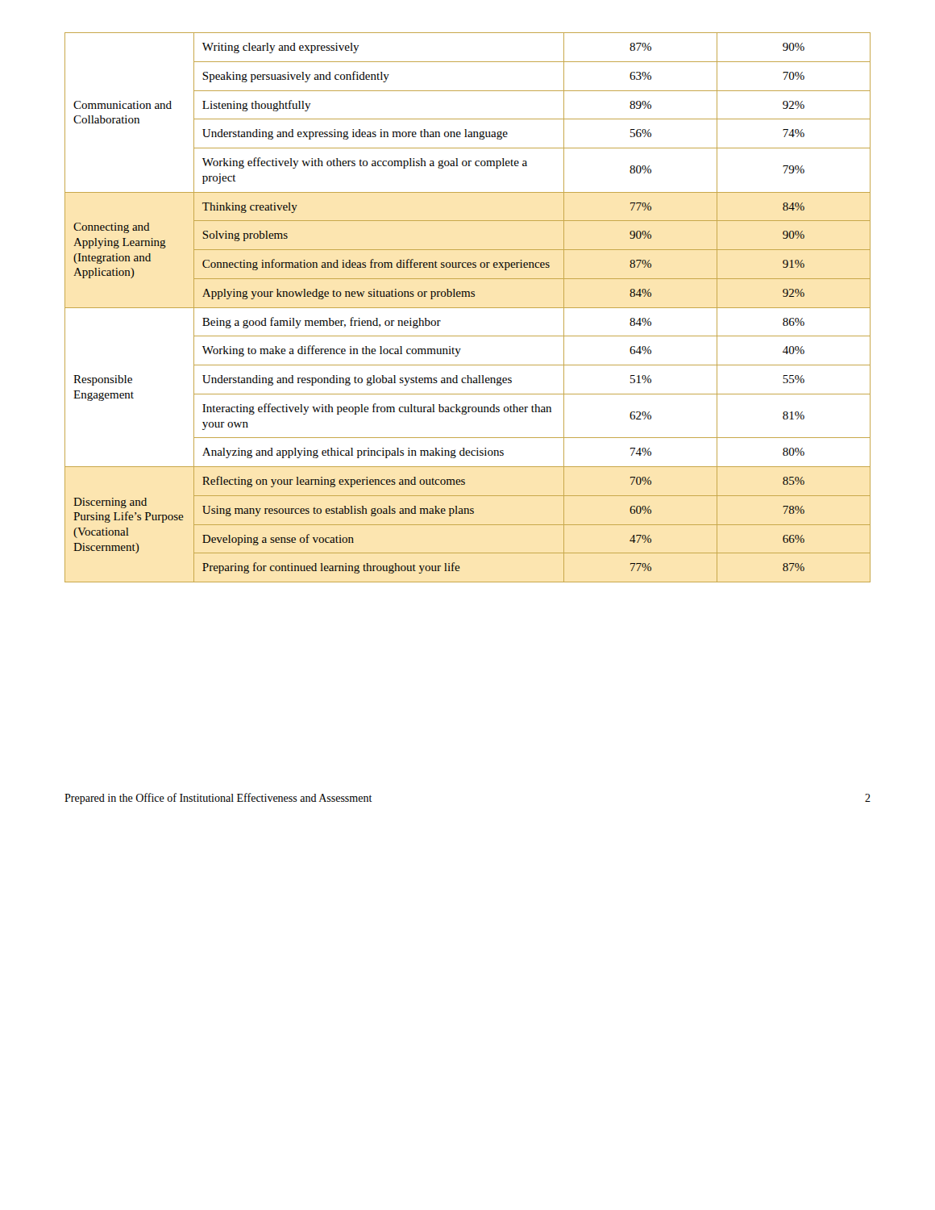| Communication and Collaboration | Writing clearly and expressively | 87% | 90% |
| Speaking persuasively and confidently | 63% | 70% |
| Listening thoughtfully | 89% | 92% |
| Understanding and expressing ideas in more than one language | 56% | 74% |
| Working effectively with others to accomplish a goal or complete a project | 80% | 79% |
| Connecting and Applying Learning (Integration and Application) | Thinking creatively | 77% | 84% |
| Solving problems | 90% | 90% |
| Connecting information and ideas from different sources or experiences | 87% | 91% |
| Applying your knowledge to new situations or problems | 84% | 92% |
| Responsible Engagement | Being a good family member, friend, or neighbor | 84% | 86% |
| Working to make a difference in the local community | 64% | 40% |
| Understanding and responding to global systems and challenges | 51% | 55% |
| Interacting effectively with people from cultural backgrounds other than your own | 62% | 81% |
| Analyzing and applying ethical principals in making decisions | 74% | 80% |
| Discerning and Pursing Life’s Purpose (Vocational Discernment) | Reflecting on your learning experiences and outcomes | 70% | 85% |
| Using many resources to establish goals and make plans | 60% | 78% |
| Developing a sense of vocation | 47% | 66% |
| Preparing for continued learning throughout your life | 77% | 87% |
Prepared in the Office of Institutional Effectiveness and Assessment 2